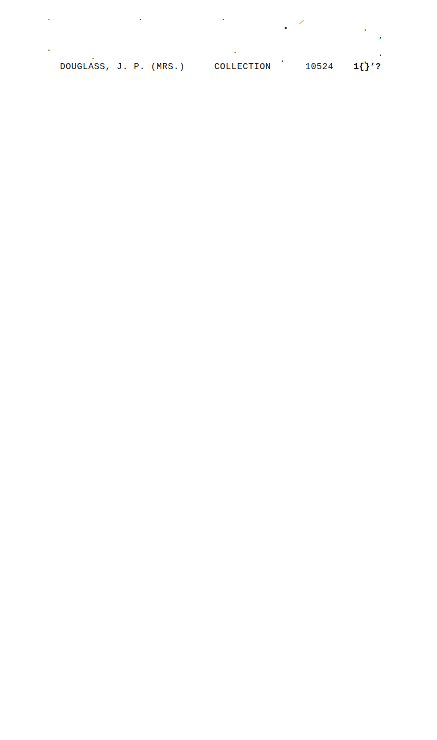. . . • ⁄ . . . . . . ’ .
DOUGLASS, J. P. (MRS.) COLLECTION 105241{}’?